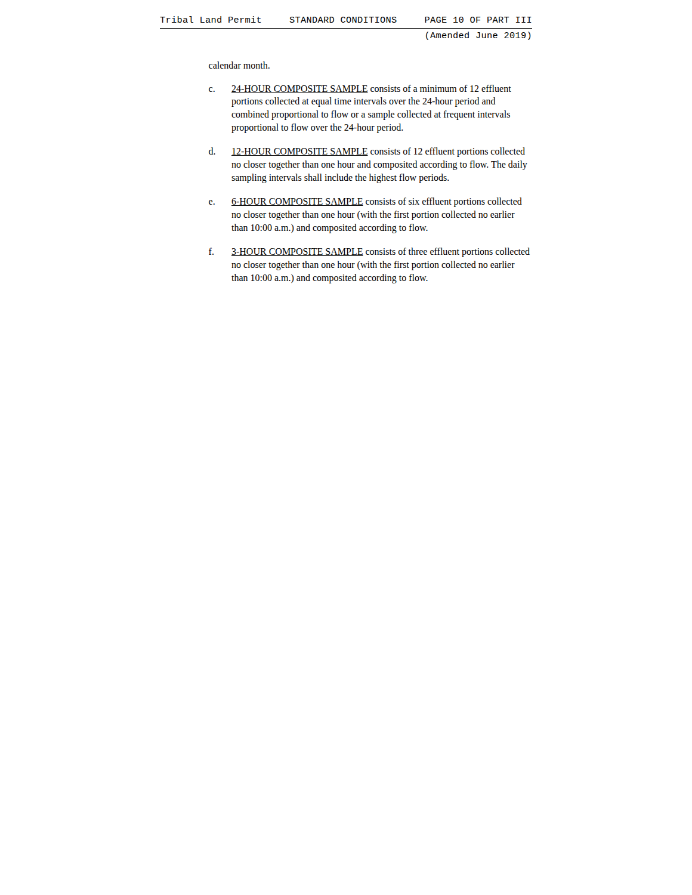Tribal Land Permit STANDARD CONDITIONS PAGE 10 OF PART III
(Amended June 2019)
calendar month.
c. 24-HOUR COMPOSITE SAMPLE consists of a minimum of 12 effluent portions collected at equal time intervals over the 24-hour period and combined proportional to flow or a sample collected at frequent intervals proportional to flow over the 24-hour period.
d. 12-HOUR COMPOSITE SAMPLE consists of 12 effluent portions collected no closer together than one hour and composited according to flow. The daily sampling intervals shall include the highest flow periods.
e. 6-HOUR COMPOSITE SAMPLE consists of six effluent portions collected no closer together than one hour (with the first portion collected no earlier than 10:00 a.m.) and composited according to flow.
f. 3-HOUR COMPOSITE SAMPLE consists of three effluent portions collected no closer together than one hour (with the first portion collected no earlier than 10:00 a.m.) and composited according to flow.